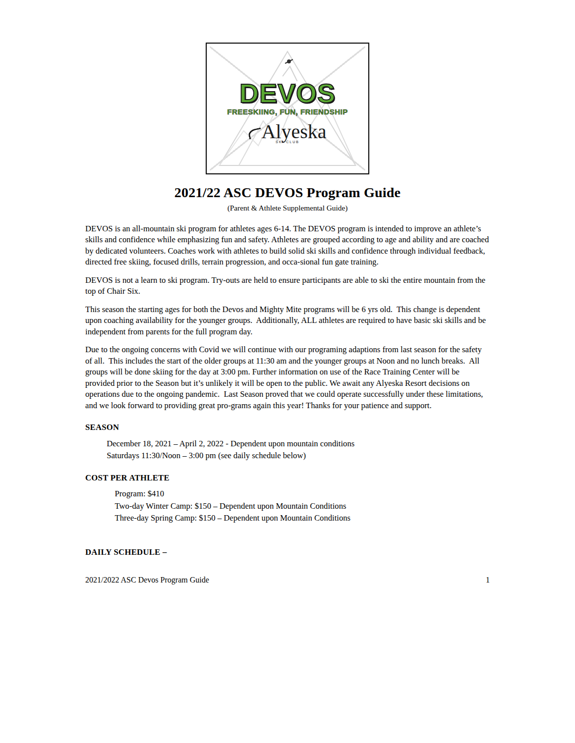DEVOS
FREESKIING, FUN, FRIENDSHIP
Alyeska
SKI CLUB
2021/22 ASC DEVOS Program Guide
(Parent & Athlete Supplemental Guide)
DEVOS is an all-mountain ski program for athletes ages 6-14. The DEVOS program is intended to improve an athlete’s skills and confidence while emphasizing fun and safety. Athletes are grouped according to age and ability and are coached by dedicated volunteers. Coaches work with athletes to build solid ski skills and confidence through individual feedback, directed free skiing, focused drills, terrain progression, and occa-sional fun gate training.
DEVOS is not a learn to ski program. Try-outs are held to ensure participants are able to ski the entire mountain from the top of Chair Six.
This season the starting ages for both the Devos and Mighty Mite programs will be 6 yrs old. This change is dependent upon coaching availability for the younger groups. Additionally, ALL athletes are required to have basic ski skills and be independent from parents for the full program day.
Due to the ongoing concerns with Covid we will continue with our programing adaptions from last season for the safety of all. This includes the start of the older groups at 11:30 am and the younger groups at Noon and no lunch breaks. All groups will be done skiing for the day at 3:00 pm. Further information on use of the Race Training Center will be provided prior to the Season but it’s unlikely it will be open to the public. We await any Alyeska Resort decisions on operations due to the ongoing pandemic. Last Season proved that we could operate successfully under these limitations, and we look forward to providing great pro-grams again this year! Thanks for your patience and support.
SEASON
December 18, 2021 – April 2, 2022 - Dependent upon mountain conditions
Saturdays 11:30/Noon – 3:00 pm (see daily schedule below)
COST PER ATHLETE
Program: $410
Two-day Winter Camp: $150 – Dependent upon Mountain Conditions
Three-day Spring Camp: $150 – Dependent upon Mountain Conditions
DAILY SCHEDULE –
2021/2022 ASC Devos Program Guide 1